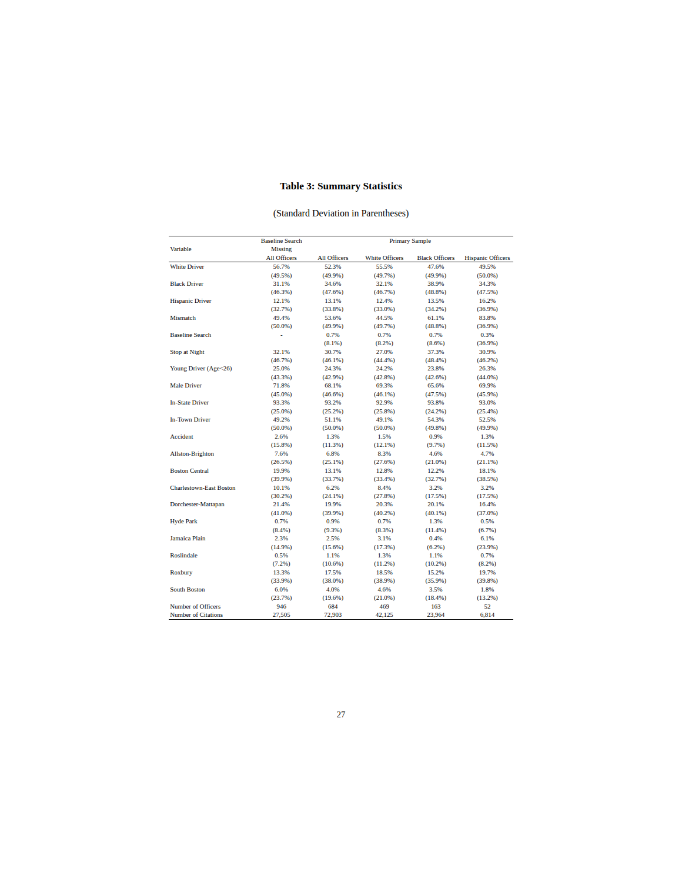Table 3: Summary Statistics
(Standard Deviation in Parentheses)
| | Baseline Search | Primary Sample |
| Variable | Missing | |
| | All Officers | All Officers | White Officers | Black Officers | Hispanic Officers |
| White Driver | 56.7% | 52.3% | 55.5% | 47.6% | 49.5% |
| | (49.5%) | (49.9%) | (49.7%) | (49.9%) | (50.0%) |
| Black Driver | 31.1% | 34.6% | 32.1% | 38.9% | 34.3% |
| | (46.3%) | (47.6%) | (46.7%) | (48.8%) | (47.5%) |
| Hispanic Driver | 12.1% | 13.1% | 12.4% | 13.5% | 16.2% |
| | (32.7%) | (33.8%) | (33.0%) | (34.2%) | (36.9%) |
| Mismatch | 49.4% | 53.6% | 44.5% | 61.1% | 83.8% |
| | (50.0%) | (49.9%) | (49.7%) | (48.8%) | (36.9%) |
| Baseline Search | - | 0.7% | 0.7% | 0.7% | 0.3% |
| | | (8.1%) | (8.2%) | (8.6%) | (36.9%) |
| Stop at Night | 32.1% | 30.7% | 27.0% | 37.3% | 30.9% |
| | (46.7%) | (46.1%) | (44.4%) | (48.4%) | (46.2%) |
| Young Driver (Age<26) | 25.0% | 24.3% | 24.2% | 23.8% | 26.3% |
| | (43.3%) | (42.9%) | (42.8%) | (42.6%) | (44.0%) |
| Male Driver | 71.8% | 68.1% | 69.3% | 65.6% | 69.9% |
| | (45.0%) | (46.6%) | (46.1%) | (47.5%) | (45.9%) |
| In-State Driver | 93.3% | 93.2% | 92.9% | 93.8% | 93.0% |
| | (25.0%) | (25.2%) | (25.8%) | (24.2%) | (25.4%) |
| In-Town Driver | 49.2% | 51.1% | 49.1% | 54.3% | 52.5% |
| | (50.0%) | (50.0%) | (50.0%) | (49.8%) | (49.9%) |
| Accident | 2.6% | 1.3% | 1.5% | 0.9% | 1.3% |
| | (15.8%) | (11.3%) | (12.1%) | (9.7%) | (11.5%) |
| Allston-Brighton | 7.6% | 6.8% | 8.3% | 4.6% | 4.7% |
| | (26.5%) | (25.1%) | (27.6%) | (21.0%) | (21.1%) |
| Boston Central | 19.9% | 13.1% | 12.8% | 12.2% | 18.1% |
| | (39.9%) | (33.7%) | (33.4%) | (32.7%) | (38.5%) |
| Charlestown-East Boston | 10.1% | 6.2% | 8.4% | 3.2% | 3.2% |
| | (30.2%) | (24.1%) | (27.8%) | (17.5%) | (17.5%) |
| Dorchester-Mattapan | 21.4% | 19.9% | 20.3% | 20.1% | 16.4% |
| | (41.0%) | (39.9%) | (40.2%) | (40.1%) | (37.0%) |
| Hyde Park | 0.7% | 0.9% | 0.7% | 1.3% | 0.5% |
| | (8.4%) | (9.3%) | (8.3%) | (11.4%) | (6.7%) |
| Jamaica Plain | 2.3% | 2.5% | 3.1% | 0.4% | 6.1% |
| | (14.9%) | (15.6%) | (17.3%) | (6.2%) | (23.9%) |
| Roslindale | 0.5% | 1.1% | 1.3% | 1.1% | 0.7% |
| | (7.2%) | (10.6%) | (11.2%) | (10.2%) | (8.2%) |
| Roxbury | 13.3% | 17.5% | 18.5% | 15.2% | 19.7% |
| | (33.9%) | (38.0%) | (38.9%) | (35.9%) | (39.8%) |
| South Boston | 6.0% | 4.0% | 4.6% | 3.5% | 1.8% |
| | (23.7%) | (19.6%) | (21.0%) | (18.4%) | (13.2%) |
| Number of Officers | 946 | 684 | 469 | 163 | 52 |
| Number of Citations | 27,505 | 72,903 | 42,125 | 23,964 | 6,814 |
27